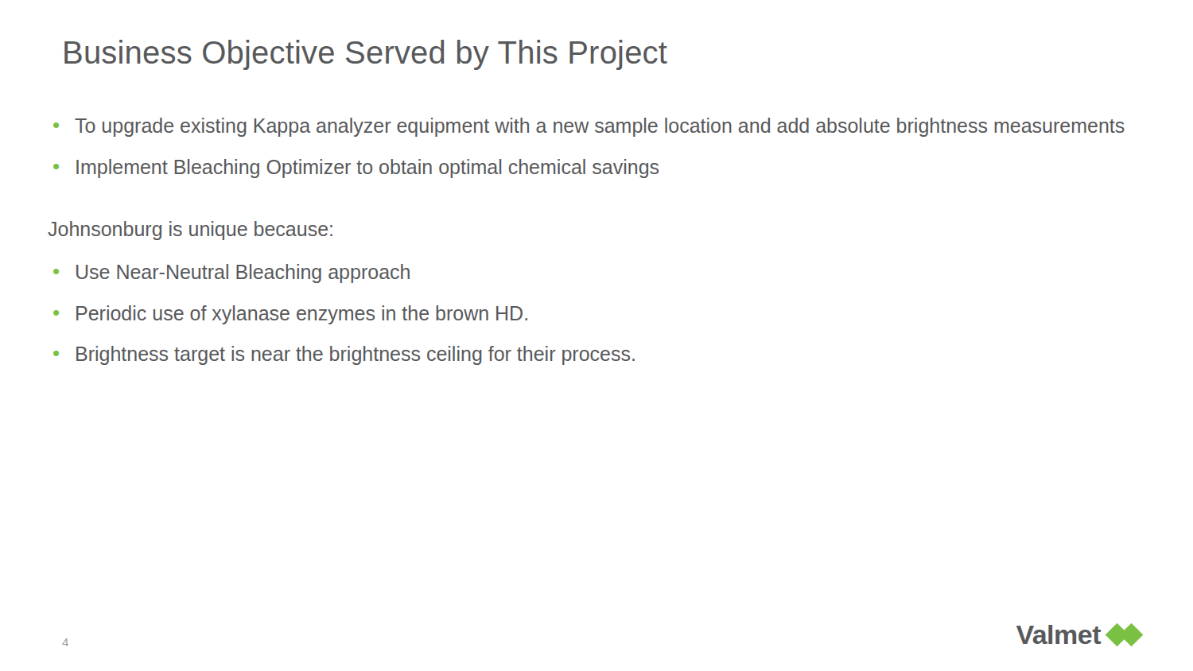Business Objective Served by This Project
To upgrade existing Kappa analyzer equipment with a new sample location and add absolute brightness measurements
Implement Bleaching Optimizer to obtain optimal chemical savings
Johnsonburg is unique because:
Use Near-Neutral Bleaching approach
Periodic use of xylanase enzymes in the brown HD.
Brightness target is near the brightness ceiling for their process.
4
Valmet